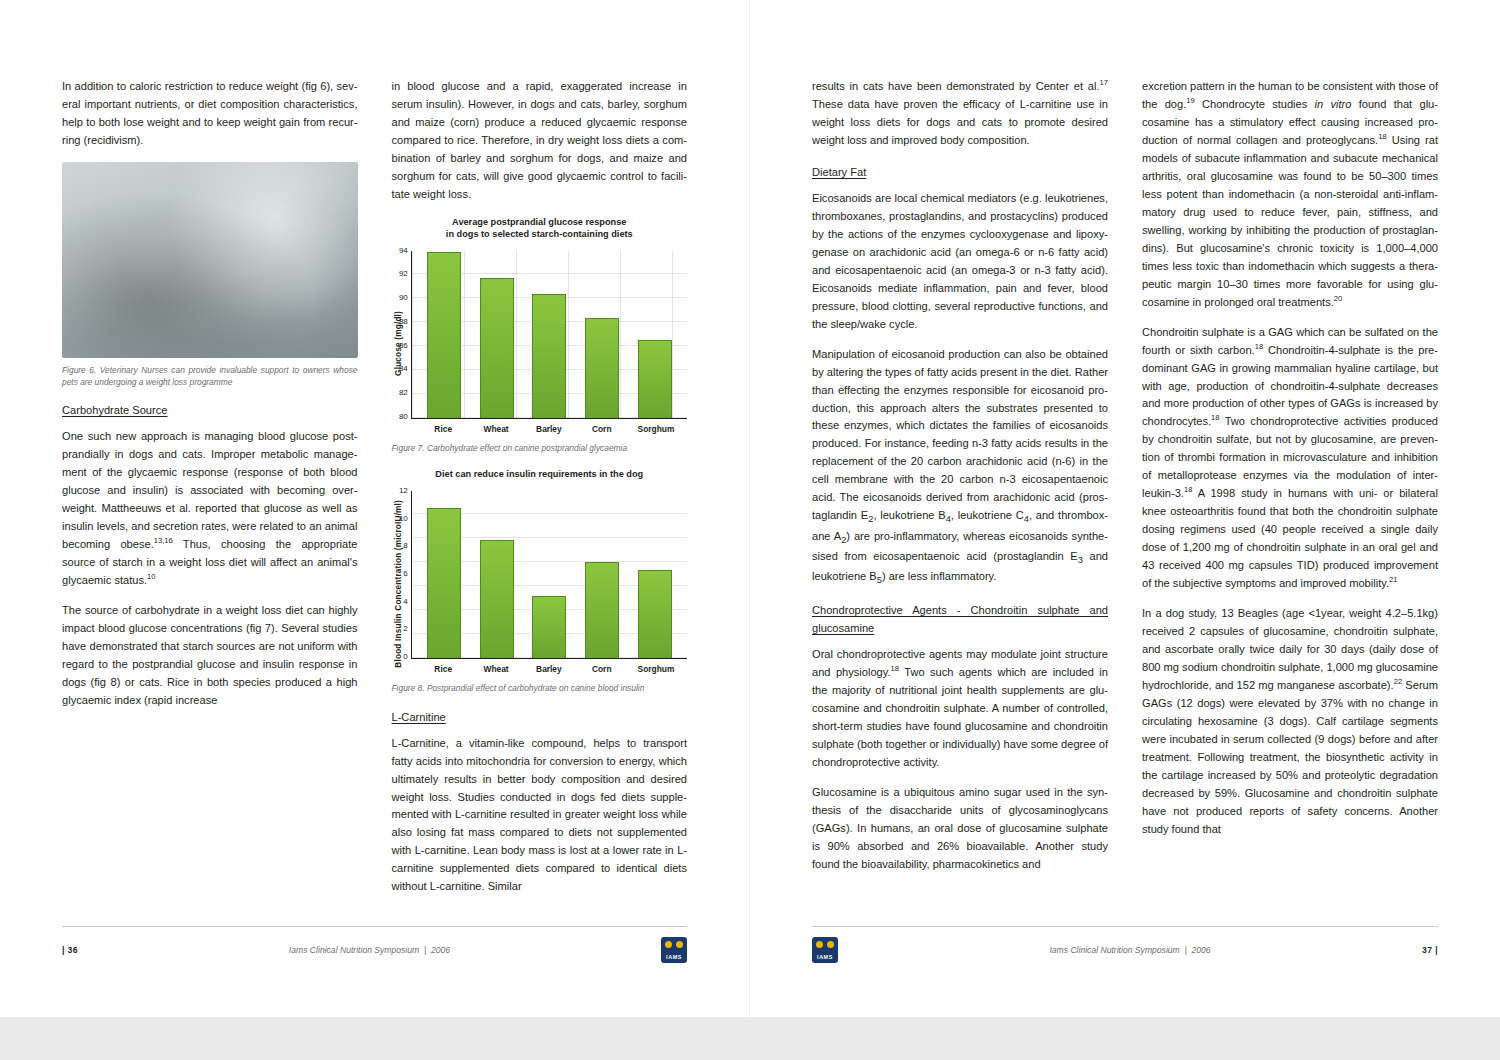In addition to caloric restriction to reduce weight (fig 6), several important nutrients, or diet composition characteristics, help to both lose weight and to keep weight gain from recurring (recidivism).
Figure 6. Veterinary Nurses can provide invaluable support to owners whose pets are undergoing a weight loss programme
Carbohydrate Source
One such new approach is managing blood glucose postprandially in dogs and cats. Improper metabolic management of the glycaemic response (response of both blood glucose and insulin) is associated with becoming overweight. Mattheeuws et al. reported that glucose as well as insulin levels, and secretion rates, were related to an animal becoming obese.13,16 Thus, choosing the appropriate source of starch in a weight loss diet will affect an animal's glycaemic status.10
The source of carbohydrate in a weight loss diet can highly impact blood glucose concentrations (fig 7). Several studies have demonstrated that starch sources are not uniform with regard to the postprandial glucose and insulin response in dogs (fig 8) or cats. Rice in both species produced a high glycaemic index (rapid increase
in blood glucose and a rapid, exaggerated increase in serum insulin). However, in dogs and cats, barley, sorghum and maize (corn) produce a reduced glycaemic response compared to rice. Therefore, in dry weight loss diets a combination of barley and sorghum for dogs, and maize and sorghum for cats, will give good glycaemic control to facilitate weight loss.
Average postprandial glucose response
in dogs to selected starch-containing diets
Glucose (mg/dl)
9492908886848280
Rice Wheat Barley Corn Sorghum
Figure 7. Carbohydrate effect on canine postprandial glycaemia
Diet can reduce insulin requirements in the dog
Blood Insulin Concentration (microIU/ml)
121086420
Rice Wheat Barley Corn Sorghum
Figure 8. Postprandial effect of carbohydrate on canine blood insulin
L-Carnitine
L-Carnitine, a vitamin-like compound, helps to transport fatty acids into mitochondria for conversion to energy, which ultimately results in better body composition and desired weight loss. Studies conducted in dogs fed diets supplemented with L-carnitine resulted in greater weight loss while also losing fat mass compared to diets not supplemented with L-carnitine. Lean body mass is lost at a lower rate in L-carnitine supplemented diets compared to identical diets without L-carnitine. Similar
| 36 Iams Clinical Nutrition Symposium | 2006
results in cats have been demonstrated by Center et al.17 These data have proven the efficacy of L-carnitine use in weight loss diets for dogs and cats to promote desired weight loss and improved body composition.
Dietary Fat
Eicosanoids are local chemical mediators (e.g. leukotrienes, thromboxanes, prostaglandins, and prostacyclins) produced by the actions of the enzymes cyclooxygenase and lipoxygenase on arachidonic acid (an omega-6 or n-6 fatty acid) and eicosapentaenoic acid (an omega-3 or n-3 fatty acid). Eicosanoids mediate inflammation, pain and fever, blood pressure, blood clotting, several reproductive functions, and the sleep/wake cycle.
Manipulation of eicosanoid production can also be obtained by altering the types of fatty acids present in the diet. Rather than effecting the enzymes responsible for eicosanoid production, this approach alters the substrates presented to these enzymes, which dictates the families of eicosanoids produced. For instance, feeding n-3 fatty acids results in the replacement of the 20 carbon arachidonic acid (n-6) in the cell membrane with the 20 carbon n-3 eicosapentaenoic acid. The eicosanoids derived from arachidonic acid (prostaglandin E2, leukotriene B4, leukotriene C4, and thromboxane A2) are pro-inflammatory, whereas eicosanoids synthesised from eicosapentaenoic acid (prostaglandin E3 and leukotriene B5) are less inflammatory.
Chondroprotective Agents - Chondroitin sulphate and glucosamine
Oral chondroprotective agents may modulate joint structure and physiology.18 Two such agents which are included in the majority of nutritional joint health supplements are glucosamine and chondroitin sulphate. A number of controlled, short-term studies have found glucosamine and chondroitin sulphate (both together or individually) have some degree of chondroprotective activity.
Glucosamine is a ubiquitous amino sugar used in the synthesis of the disaccharide units of glycosaminoglycans (GAGs). In humans, an oral dose of glucosamine sulphate is 90% absorbed and 26% bioavailable. Another study found the bioavailability, pharmacokinetics and
excretion pattern in the human to be consistent with those of the dog.19 Chondrocyte studies in vitro found that glucosamine has a stimulatory effect causing increased production of normal collagen and proteoglycans.18 Using rat models of subacute inflammation and subacute mechanical arthritis, oral glucosamine was found to be 50–300 times less potent than indomethacin (a non-steroidal anti-inflammatory drug used to reduce fever, pain, stiffness, and swelling, working by inhibiting the production of prostaglandins). But glucosamine's chronic toxicity is 1,000–4,000 times less toxic than indomethacin which suggests a therapeutic margin 10–30 times more favorable for using glucosamine in prolonged oral treatments.20
Chondroitin sulphate is a GAG which can be sulfated on the fourth or sixth carbon.18 Chondroitin-4-sulphate is the predominant GAG in growing mammalian hyaline cartilage, but with age, production of chondroitin-4-sulphate decreases and more production of other types of GAGs is increased by chondrocytes.18 Two chondroprotective activities produced by chondroitin sulfate, but not by glucosamine, are prevention of thrombi formation in microvasculature and inhibition of metalloprotease enzymes via the modulation of interleukin-3.18 A 1998 study in humans with uni- or bilateral knee osteoarthritis found that both the chondroitin sulphate dosing regimens used (40 people received a single daily dose of 1,200 mg of chondroitin sulphate in an oral gel and 43 received 400 mg capsules TID) produced improvement of the subjective symptoms and improved mobility.21
In a dog study, 13 Beagles (age <1year, weight 4.2–5.1kg) received 2 capsules of glucosamine, chondroitin sulphate, and ascorbate orally twice daily for 30 days (daily dose of 800 mg sodium chondroitin sulphate, 1,000 mg glucosamine hydrochloride, and 152 mg manganese ascorbate).22 Serum GAGs (12 dogs) were elevated by 37% with no change in circulating hexosamine (3 dogs). Calf cartilage segments were incubated in serum collected (9 dogs) before and after treatment. Following treatment, the biosynthetic activity in the cartilage increased by 50% and proteolytic degradation decreased by 59%. Glucosamine and chondroitin sulphate have not produced reports of safety concerns. Another study found that
Iams Clinical Nutrition Symposium | 2006 37 |